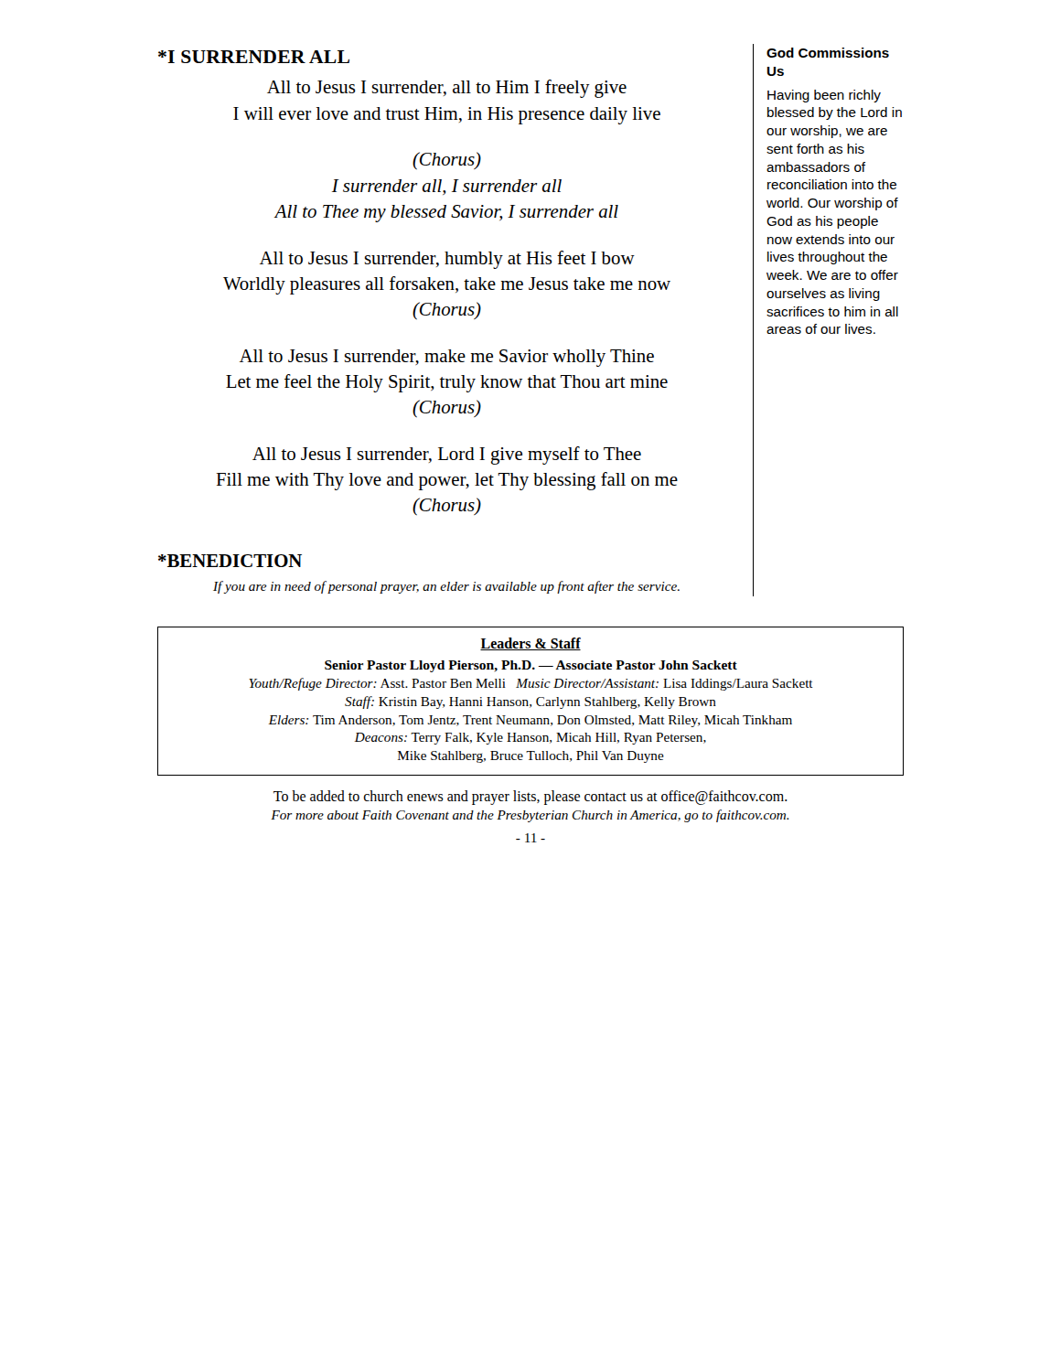*I SURRENDER ALL
All to Jesus I surrender, all to Him I freely give
I will ever love and trust Him, in His presence daily live
(Chorus)
I surrender all, I surrender all
All to Thee my blessed Savior, I surrender all
All to Jesus I surrender, humbly at His feet I bow
Worldly pleasures all forsaken, take me Jesus take me now
(Chorus)
All to Jesus I surrender, make me Savior wholly Thine
Let me feel the Holy Spirit, truly know that Thou art mine
(Chorus)
All to Jesus I surrender, Lord I give myself to Thee
Fill me with Thy love and power, let Thy blessing fall on me
(Chorus)
*BENEDICTION
If you are in need of personal prayer, an elder is available up front after the service.
God Commissions Us
Having been richly blessed by the Lord in our worship, we are sent forth as his ambassadors of reconciliation into the world. Our worship of God as his people now extends into our lives throughout the week. We are to offer ourselves as living sacrifices to him in all areas of our lives.
Leaders & Staff
Senior Pastor Lloyd Pierson, Ph.D. — Associate Pastor John Sackett
Youth/Refuge Director: Asst. Pastor Ben Melli Music Director/Assistant: Lisa Iddings/Laura Sackett
Staff: Kristin Bay, Hanni Hanson, Carlynn Stahlberg, Kelly Brown
Elders: Tim Anderson, Tom Jentz, Trent Neumann, Don Olmsted, Matt Riley, Micah Tinkham
Deacons: Terry Falk, Kyle Hanson, Micah Hill, Ryan Petersen,
Mike Stahlberg, Bruce Tulloch, Phil Van Duyne
To be added to church enews and prayer lists, please contact us at office@faithcov.com.
For more about Faith Covenant and the Presbyterian Church in America, go to faithcov.com.
- 11 -